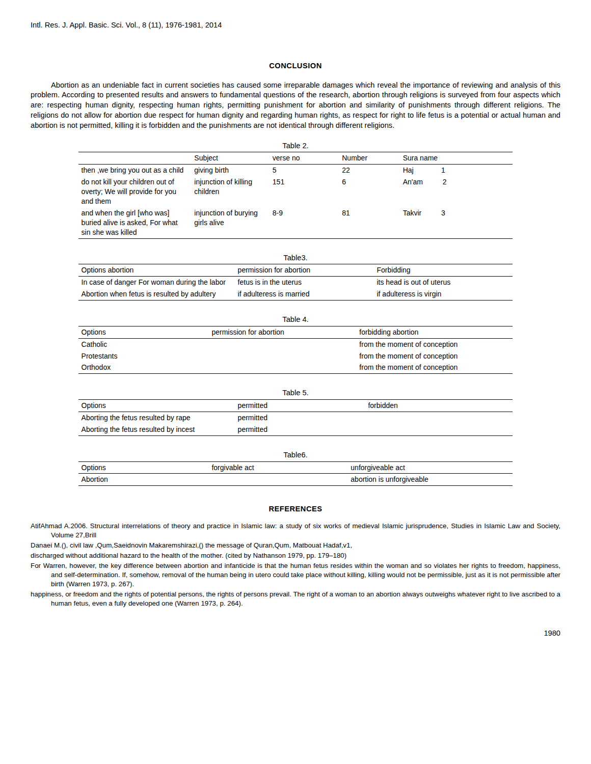Intl. Res. J. Appl. Basic. Sci. Vol., 8 (11), 1976-1981, 2014
CONCLUSION
Abortion as an undeniable fact in current societies has caused some irreparable damages which reveal the importance of reviewing and analysis of this problem. According to presented results and answers to fundamental questions of the research, abortion through religions is surveyed from four aspects which are: respecting human dignity, respecting human rights, permitting punishment for abortion and similarity of punishments through different religions. The religions do not allow for abortion due respect for human dignity and regarding human rights, as respect for right to life fetus is a potential or actual human and abortion is not permitted, killing it is forbidden and the punishments are not identical through different religions.
Table 2.
| | Subject | verse no | Number | Sura name |
| then ,we bring you out as a child | giving birth | 5 | 22 | Haj 1 |
| do not kill your children out of overty; We will provide for you and them | injunction of killing children | 151 | 6 | An'am 2 |
| and when the girl [who was] buried alive is asked, For what sin she was killed | injunction of burying girls alive | 8-9 | 81 | Takvir 3 |
Table3.
| Options abortion | permission for abortion | Forbidding |
| In case of danger For woman during the labor | fetus is in the uterus | its head is out of uterus |
| Abortion when fetus is resulted by adultery | if adulteress is married | if adulteress is virgin |
Table 4.
| Options | permission for abortion | forbidding abortion |
| Catholic | | from the moment of conception |
| Protestants | | from the moment of conception |
| Orthodox | | from the moment of conception |
Table 5.
| Options | permitted | forbidden |
| Aborting the fetus resulted by rape | permitted | |
| Aborting the fetus resulted by incest | permitted | |
Table6.
| Options | forgivable act | unforgiveable act |
| Abortion | | abortion is unforgiveable |
REFERENCES
AtifAhmad A.2006. Structural interrelations of theory and practice in Islamic law: a study of six works of medieval Islamic jurisprudence, Studies in Islamic Law and Society, Volume 27,Brill
Danaei M.(), civil law ,Qum,Saeidnovin Makaremshirazi,() the message of Quran,Qum, Matbouat Hadaf,v1,
discharged without additional hazard to the health of the mother. (cited by Nathanson 1979, pp. 179–180)
For Warren, however, the key difference between abortion and infanticide is that the human fetus resides within the woman and so violates her rights to freedom, happiness, and self-determination. If, somehow, removal of the human being in utero could take place without killing, killing would not be permissible, just as it is not permissible after birth (Warren 1973, p. 267).
happiness, or freedom and the rights of potential persons, the rights of persons prevail. The right of a woman to an abortion always outweighs whatever right to live ascribed to a human fetus, even a fully developed one (Warren 1973, p. 264).
1980